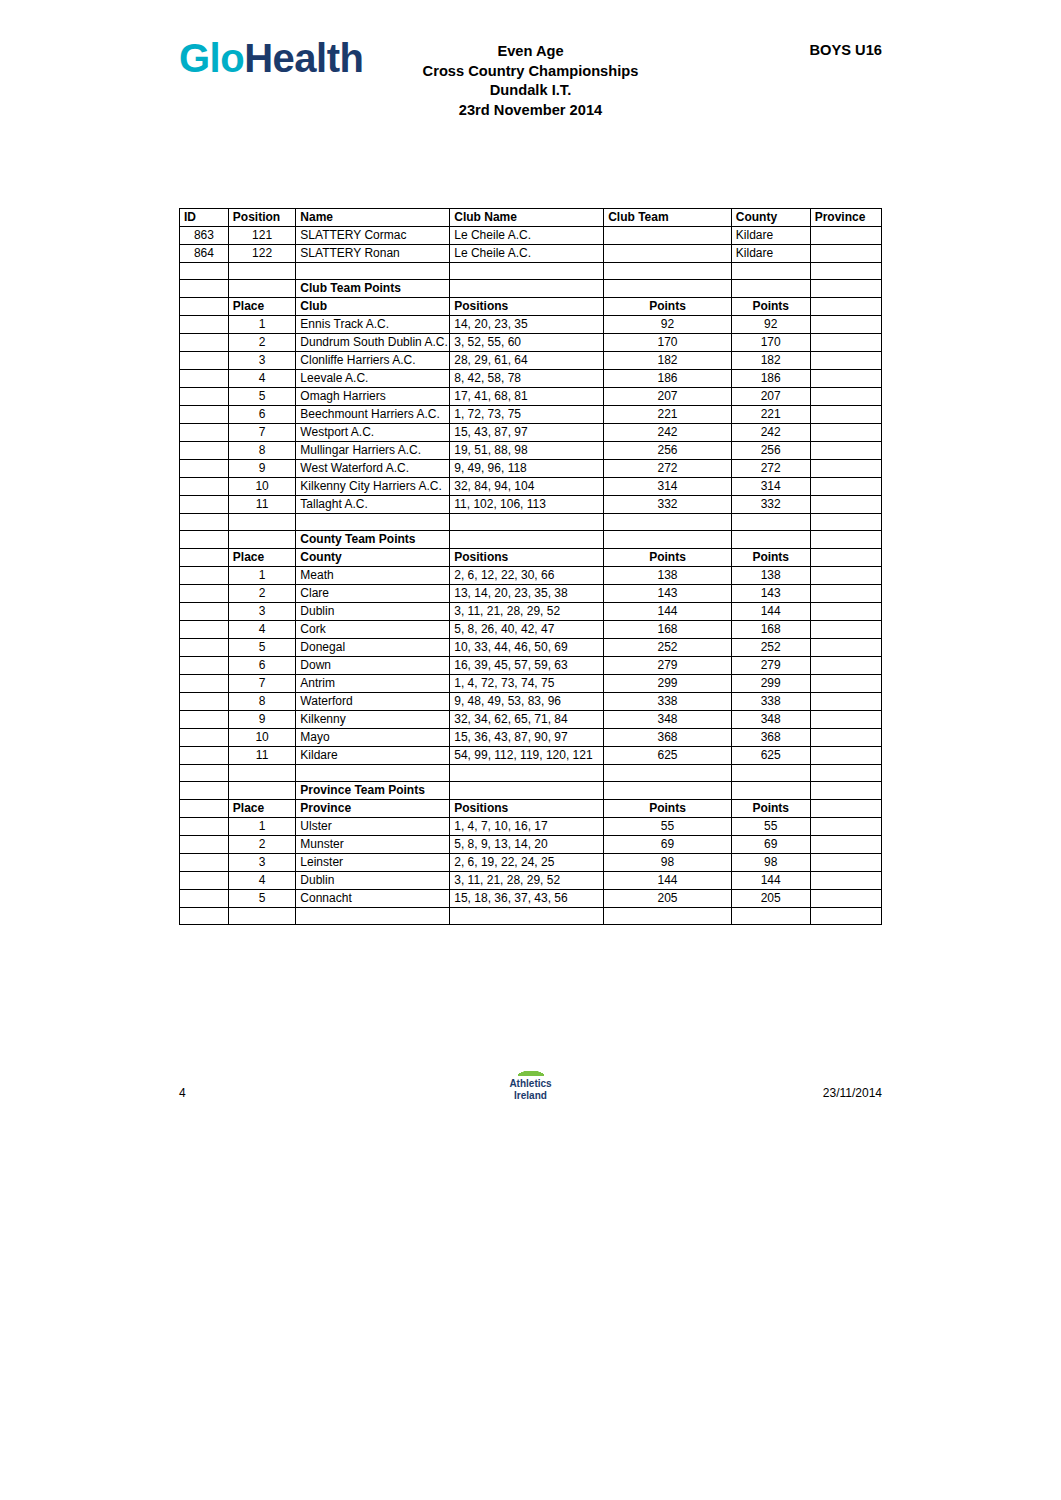Glo Health
Even Age
Cross Country Championships
Dundalk I.T.
23rd November 2014
BOYS U16
| ID | Position | Name | Club Name | Club Team | County | Province |
| --- | --- | --- | --- | --- | --- | --- |
| 863 | 121 | SLATTERY Cormac | Le Cheile A.C. | | Kildare | |
| 864 | 122 | SLATTERY Ronan | Le Cheile A.C. | | Kildare | |
| | | Club Team Points | | | | |
| | Place | Club | Positions | Points | Points | |
| | 1 | Ennis Track A.C. | 14, 20, 23, 35 | 92 | 92 | |
| | 2 | Dundrum South Dublin A.C. | 3, 52, 55, 60 | 170 | 170 | |
| | 3 | Clonliffe Harriers A.C. | 28, 29, 61, 64 | 182 | 182 | |
| | 4 | Leevale A.C. | 8, 42, 58, 78 | 186 | 186 | |
| | 5 | Omagh Harriers | 17, 41, 68, 81 | 207 | 207 | |
| | 6 | Beechmount Harriers A.C. | 1, 72, 73, 75 | 221 | 221 | |
| | 7 | Westport A.C. | 15, 43, 87, 97 | 242 | 242 | |
| | 8 | Mullingar Harriers A.C. | 19, 51, 88, 98 | 256 | 256 | |
| | 9 | West Waterford A.C. | 9, 49, 96, 118 | 272 | 272 | |
| | 10 | Kilkenny City Harriers A.C. | 32, 84, 94, 104 | 314 | 314 | |
| | 11 | Tallaght A.C. | 11, 102, 106, 113 | 332 | 332 | |
| | | County Team Points | | | | |
| | Place | County | Positions | Points | Points | |
| | 1 | Meath | 2, 6, 12, 22, 30, 66 | 138 | 138 | |
| | 2 | Clare | 13, 14, 20, 23, 35, 38 | 143 | 143 | |
| | 3 | Dublin | 3, 11, 21, 28, 29, 52 | 144 | 144 | |
| | 4 | Cork | 5, 8, 26, 40, 42, 47 | 168 | 168 | |
| | 5 | Donegal | 10, 33, 44, 46, 50, 69 | 252 | 252 | |
| | 6 | Down | 16, 39, 45, 57, 59, 63 | 279 | 279 | |
| | 7 | Antrim | 1, 4, 72, 73, 74, 75 | 299 | 299 | |
| | 8 | Waterford | 9, 48, 49, 53, 83, 96 | 338 | 338 | |
| | 9 | Kilkenny | 32, 34, 62, 65, 71, 84 | 348 | 348 | |
| | 10 | Mayo | 15, 36, 43, 87, 90, 97 | 368 | 368 | |
| | 11 | Kildare | 54, 99, 112, 119, 120, 121 | 625 | 625 | |
| | | Province Team Points | | | | |
| | Place | Province | Positions | Points | Points | |
| | 1 | Ulster | 1, 4, 7, 10, 16, 17 | 55 | 55 | |
| | 2 | Munster | 5, 8, 9, 13, 14, 20 | 69 | 69 | |
| | 3 | Leinster | 2, 6, 19, 22, 24, 25 | 98 | 98 | |
| | 4 | Dublin | 3, 11, 21, 28, 29, 52 | 144 | 144 | |
| | 5 | Connacht | 15, 18, 36, 37, 43, 56 | 205 | 205 | |
4
Athletics
Ireland
23/11/2014